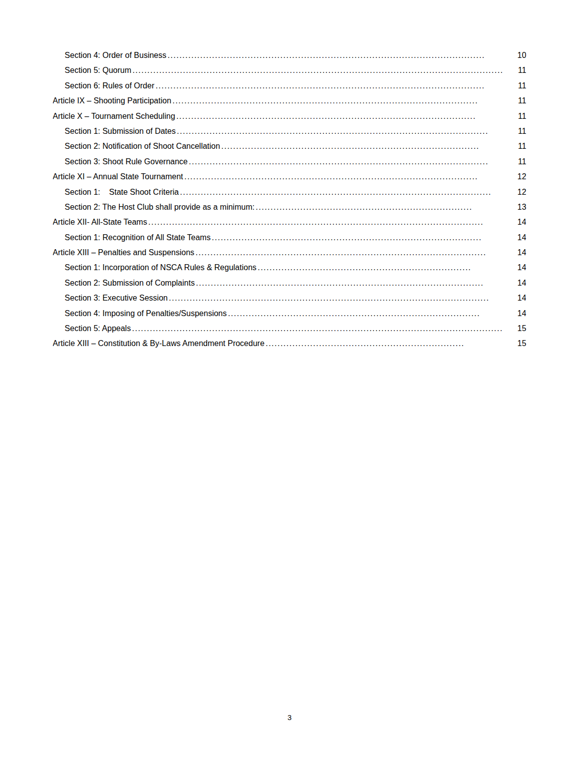Section 4: Order of Business........................................................................................................... 10
Section 5: Quorum............................................................................................................................. 11
Section 6: Rules of Order............................................................................................................... 11
Article IX – Shooting Participation....................................................................................................... 11
Article X – Tournament Scheduling..................................................................................................... 11
Section 1: Submission of Dates......................................................................................................... 11
Section 2: Notification of Shoot Cancellation....................................................................................... 11
Section 3: Shoot Rule Governance..................................................................................................... 11
Article XI – Annual State Tournament................................................................................................... 12
Section 1: State Shoot Criteria......................................................................................................... 12
Section 2: The Host Club shall provide as a minimum:......................................................................... 13
Article XII- All-State Teams................................................................................................................. 14
Section 1: Recognition of All State Teams........................................................................................... 14
Article XIII – Penalties and Suspensions.................................................................................................. 14
Section 1: Incorporation of NSCA Rules & Regulations........................................................................ 14
Section 2: Submission of Complaints................................................................................................. 14
Section 3: Executive Session............................................................................................................ 14
Section 4: Imposing of Penalties/Suspensions..................................................................................... 14
Section 5: Appeals............................................................................................................................. 15
Article XIII – Constitution & By-Laws Amendment Procedure................................................................... 15
3